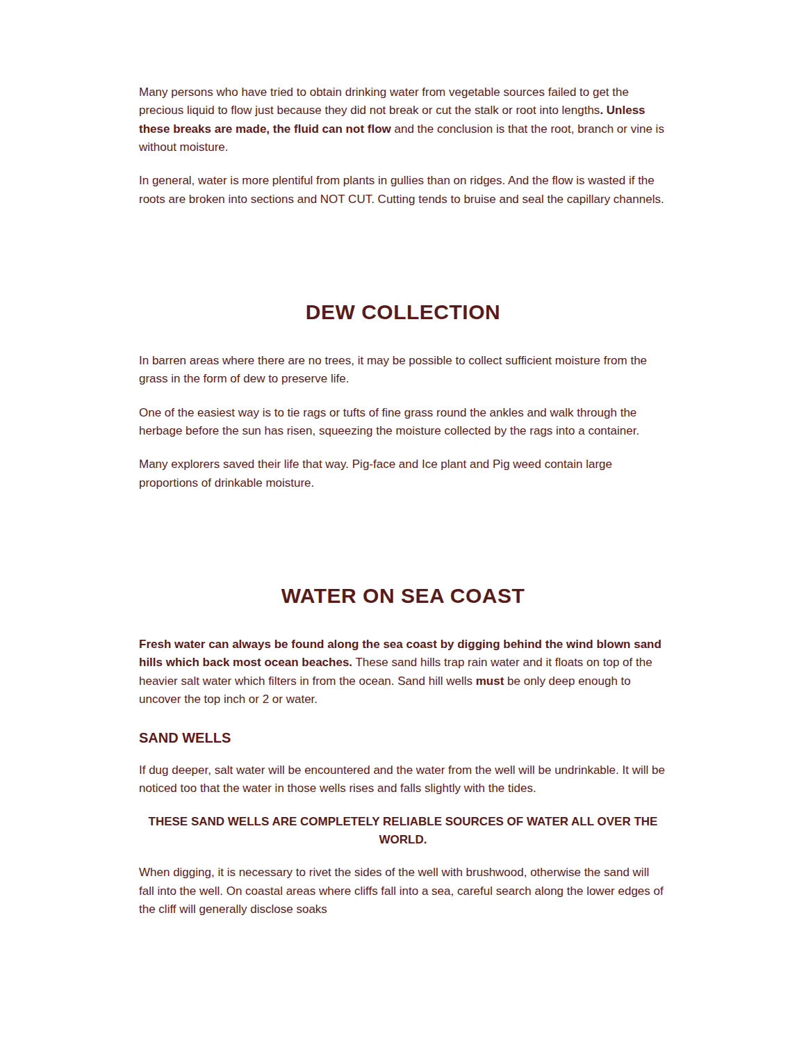Many persons who have tried to obtain drinking water from vegetable sources failed to get the precious liquid to flow just because they did not break or cut the stalk or root into lengths. Unless these breaks are made, the fluid can not flow and the conclusion is that the root, branch or vine is without moisture.
In general, water is more plentiful from plants in gullies than on ridges. And the flow is wasted if the roots are broken into sections and NOT CUT. Cutting tends to bruise and seal the capillary channels.
DEW COLLECTION
In barren areas where there are no trees, it may be possible to collect sufficient moisture from the grass in the form of dew to preserve life.
One of the easiest way is to tie rags or tufts of fine grass round the ankles and walk through the herbage before the sun has risen, squeezing the moisture collected by the rags into a container.
Many explorers saved their life that way. Pig-face and Ice plant and Pig weed contain large proportions of drinkable moisture.
WATER ON SEA COAST
Fresh water can always be found along the sea coast by digging behind the wind blown sand hills which back most ocean beaches. These sand hills trap rain water and it floats on top of the heavier salt water which filters in from the ocean. Sand hill wells must be only deep enough to uncover the top inch or 2 or water.
SAND WELLS
If dug deeper, salt water will be encountered and the water from the well will be undrinkable. It will be noticed too that the water in those wells rises and falls slightly with the tides.
THESE SAND WELLS ARE COMPLETELY RELIABLE SOURCES OF WATER ALL OVER THE WORLD.
When digging, it is necessary to rivet the sides of the well with brushwood, otherwise the sand will fall into the well. On coastal areas where cliffs fall into a sea, careful search along the lower edges of the cliff will generally disclose soaks